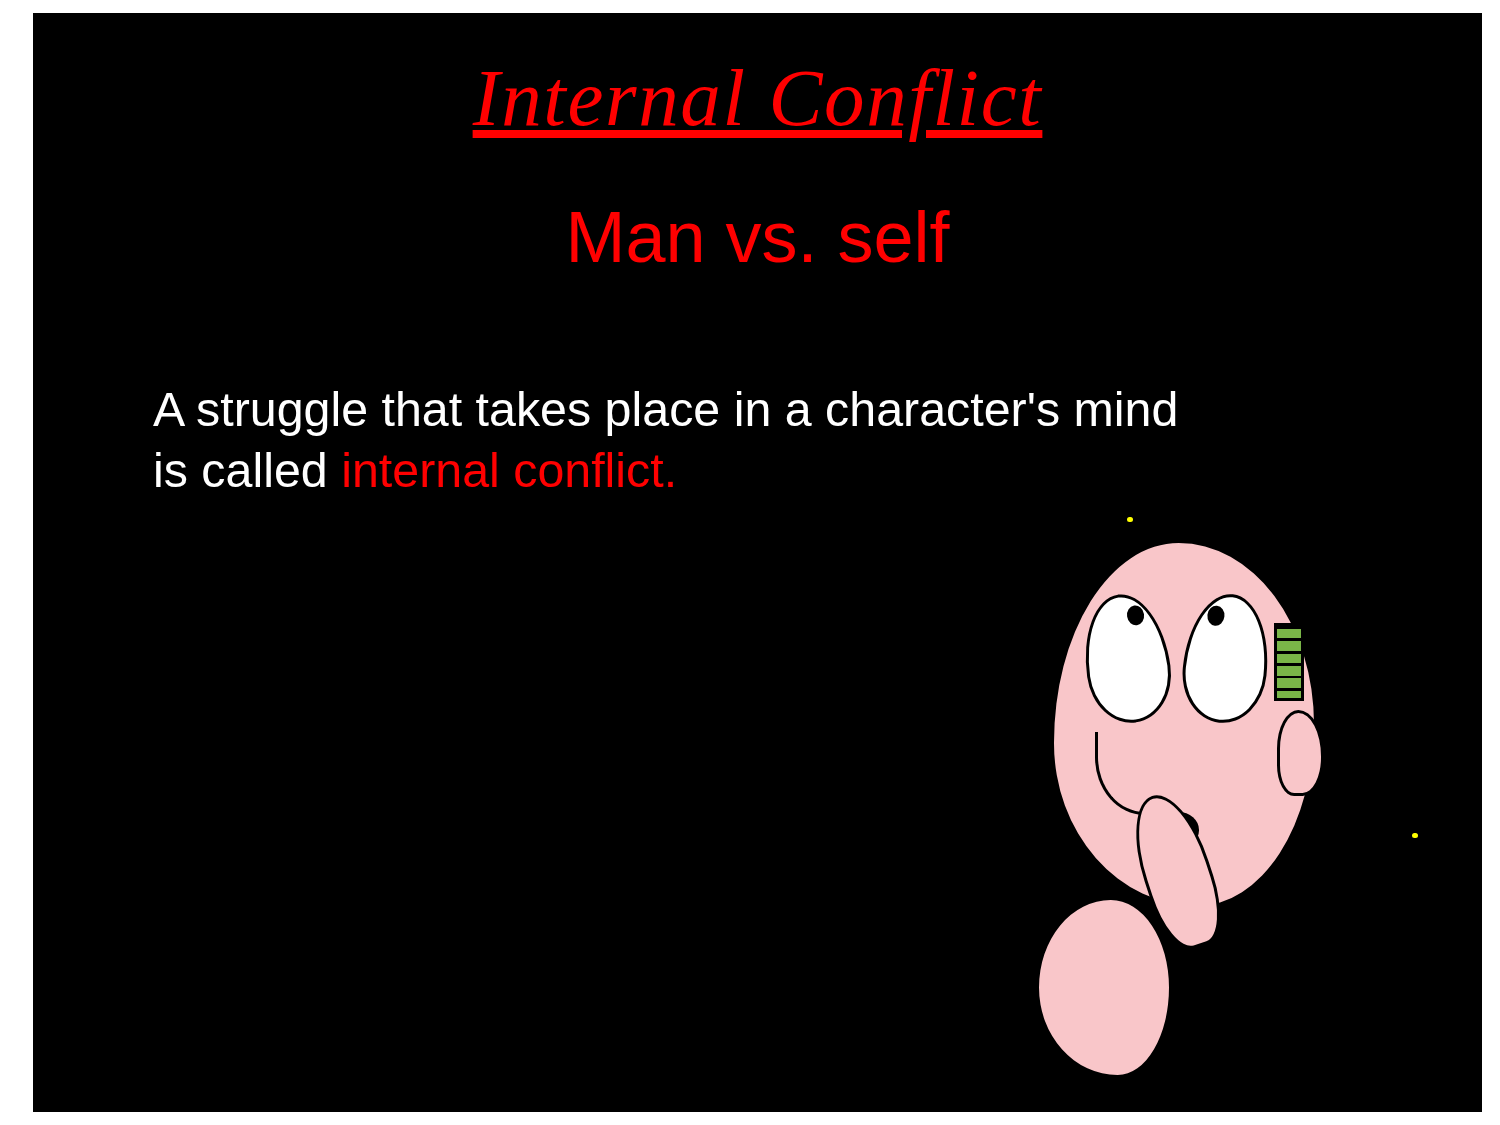Internal Conflict
Man vs. self
A struggle that takes place in a character's mind is called internal conflict.